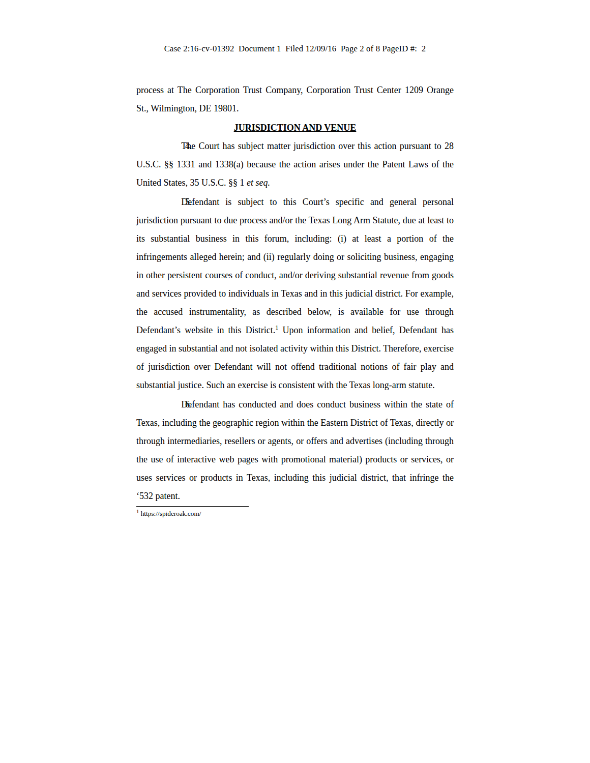Case 2:16-cv-01392 Document 1 Filed 12/09/16 Page 2 of 8 PageID #: 2
process at The Corporation Trust Company, Corporation Trust Center 1209 Orange St., Wilmington, DE 19801.
JURISDICTION AND VENUE
4. The Court has subject matter jurisdiction over this action pursuant to 28 U.S.C. §§ 1331 and 1338(a) because the action arises under the Patent Laws of the United States, 35 U.S.C. §§ 1 et seq.
5. Defendant is subject to this Court’s specific and general personal jurisdiction pursuant to due process and/or the Texas Long Arm Statute, due at least to its substantial business in this forum, including: (i) at least a portion of the infringements alleged herein; and (ii) regularly doing or soliciting business, engaging in other persistent courses of conduct, and/or deriving substantial revenue from goods and services provided to individuals in Texas and in this judicial district. For example, the accused instrumentality, as described below, is available for use through Defendant’s website in this District.1 Upon information and belief, Defendant has engaged in substantial and not isolated activity within this District. Therefore, exercise of jurisdiction over Defendant will not offend traditional notions of fair play and substantial justice. Such an exercise is consistent with the Texas long-arm statute.
6. Defendant has conducted and does conduct business within the state of Texas, including the geographic region within the Eastern District of Texas, directly or through intermediaries, resellers or agents, or offers and advertises (including through the use of interactive web pages with promotional material) products or services, or uses services or products in Texas, including this judicial district, that infringe the ‘532 patent.
1 https://spideroak.com/